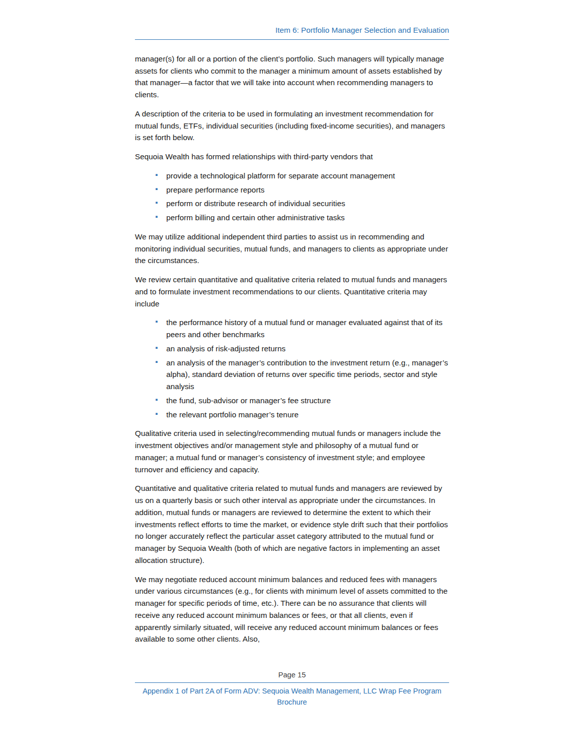Item 6: Portfolio Manager Selection and Evaluation
manager(s) for all or a portion of the client’s portfolio. Such managers will typically manage assets for clients who commit to the manager a minimum amount of assets established by that manager—a factor that we will take into account when recommending managers to clients.
A description of the criteria to be used in formulating an investment recommendation for mutual funds, ETFs, individual securities (including fixed-income securities), and managers is set forth below.
Sequoia Wealth has formed relationships with third-party vendors that
provide a technological platform for separate account management
prepare performance reports
perform or distribute research of individual securities
perform billing and certain other administrative tasks
We may utilize additional independent third parties to assist us in recommending and monitoring individual securities, mutual funds, and managers to clients as appropriate under the circumstances.
We review certain quantitative and qualitative criteria related to mutual funds and managers and to formulate investment recommendations to our clients. Quantitative criteria may include
the performance history of a mutual fund or manager evaluated against that of its peers and other benchmarks
an analysis of risk-adjusted returns
an analysis of the manager’s contribution to the investment return (e.g., manager’s alpha), standard deviation of returns over specific time periods, sector and style analysis
the fund, sub-advisor or manager’s fee structure
the relevant portfolio manager’s tenure
Qualitative criteria used in selecting/recommending mutual funds or managers include the investment objectives and/or management style and philosophy of a mutual fund or manager; a mutual fund or manager’s consistency of investment style; and employee turnover and efficiency and capacity.
Quantitative and qualitative criteria related to mutual funds and managers are reviewed by us on a quarterly basis or such other interval as appropriate under the circumstances. In addition, mutual funds or managers are reviewed to determine the extent to which their investments reflect efforts to time the market, or evidence style drift such that their portfolios no longer accurately reflect the particular asset category attributed to the mutual fund or manager by Sequoia Wealth (both of which are negative factors in implementing an asset allocation structure).
We may negotiate reduced account minimum balances and reduced fees with managers under various circumstances (e.g., for clients with minimum level of assets committed to the manager for specific periods of time, etc.). There can be no assurance that clients will receive any reduced account minimum balances or fees, or that all clients, even if apparently similarly situated, will receive any reduced account minimum balances or fees available to some other clients. Also,
Page 15
Appendix 1 of Part 2A of Form ADV: Sequoia Wealth Management, LLC Wrap Fee Program Brochure